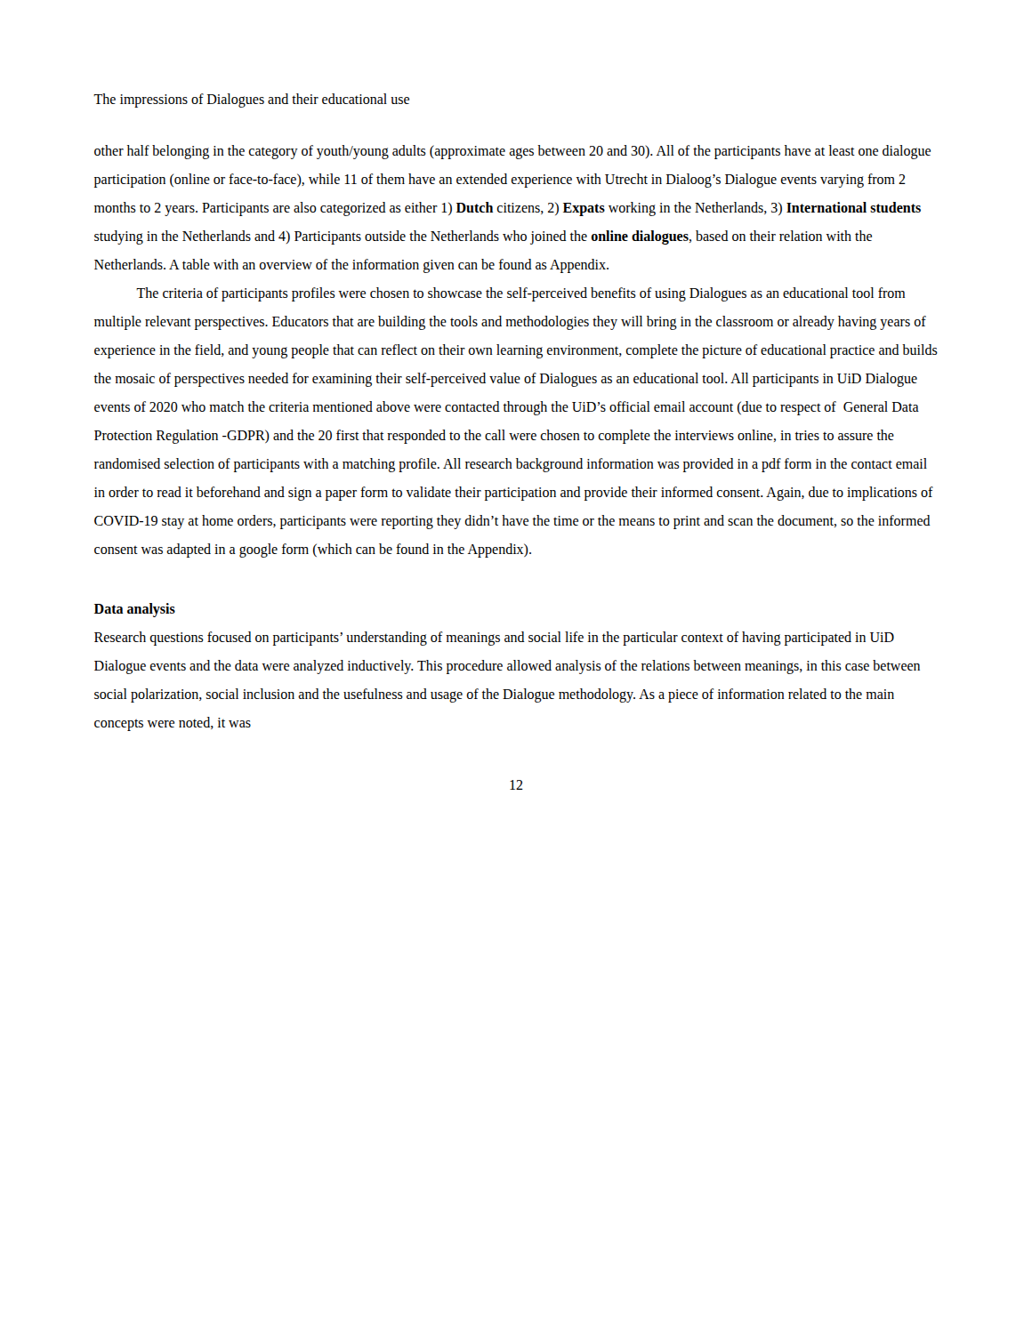The impressions of Dialogues and their educational use
other half belonging in the category of youth/young adults (approximate ages between 20 and 30). All of the participants have at least one dialogue participation (online or face-to-face), while 11 of them have an extended experience with Utrecht in Dialoog’s Dialogue events varying from 2 months to 2 years. Participants are also categorized as either 1) Dutch citizens, 2) Expats working in the Netherlands, 3) International students studying in the Netherlands and 4) Participants outside the Netherlands who joined the online dialogues, based on their relation with the Netherlands. A table with an overview of the information given can be found as Appendix.
The criteria of participants profiles were chosen to showcase the self-perceived benefits of using Dialogues as an educational tool from multiple relevant perspectives. Educators that are building the tools and methodologies they will bring in the classroom or already having years of experience in the field, and young people that can reflect on their own learning environment, complete the picture of educational practice and builds the mosaic of perspectives needed for examining their self-perceived value of Dialogues as an educational tool. All participants in UiD Dialogue events of 2020 who match the criteria mentioned above were contacted through the UiD’s official email account (due to respect of General Data Protection Regulation -GDPR) and the 20 first that responded to the call were chosen to complete the interviews online, in tries to assure the randomised selection of participants with a matching profile. All research background information was provided in a pdf form in the contact email in order to read it beforehand and sign a paper form to validate their participation and provide their informed consent. Again, due to implications of COVID-19 stay at home orders, participants were reporting they didn’t have the time or the means to print and scan the document, so the informed consent was adapted in a google form (which can be found in the Appendix).
Data analysis
Research questions focused on participants’ understanding of meanings and social life in the particular context of having participated in UiD Dialogue events and the data were analyzed inductively. This procedure allowed analysis of the relations between meanings, in this case between social polarization, social inclusion and the usefulness and usage of the Dialogue methodology. As a piece of information related to the main concepts were noted, it was
12